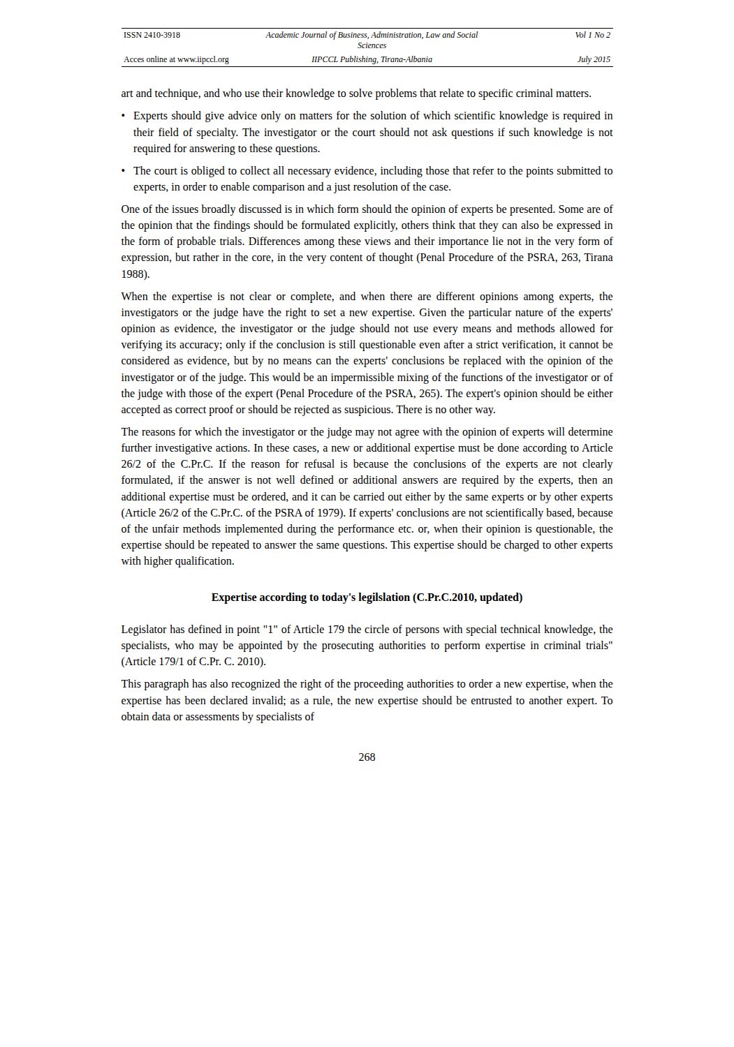| ISSN 2410-3918 | Academic Journal of Business, Administration, Law and Social Sciences | Vol 1 No 2 |
| Acces online at www.iipccl.org | IIPCCL Publishing, Tirana-Albania | July 2015 |
art and technique, and who use their knowledge to solve problems that relate to specific criminal matters.
Experts should give advice only on matters for the solution of which scientific knowledge is required in their field of specialty. The investigator or the court should not ask questions if such knowledge is not required for answering to these questions.
The court is obliged to collect all necessary evidence, including those that refer to the points submitted to experts, in order to enable comparison and a just resolution of the case.
One of the issues broadly discussed is in which form should the opinion of experts be presented. Some are of the opinion that the findings should be formulated explicitly, others think that they can also be expressed in the form of probable trials. Differences among these views and their importance lie not in the very form of expression, but rather in the core, in the very content of thought (Penal Procedure of the PSRA, 263, Tirana 1988).
When the expertise is not clear or complete, and when there are different opinions among experts, the investigators or the judge have the right to set a new expertise. Given the particular nature of the experts' opinion as evidence, the investigator or the judge should not use every means and methods allowed for verifying its accuracy; only if the conclusion is still questionable even after a strict verification, it cannot be considered as evidence, but by no means can the experts' conclusions be replaced with the opinion of the investigator or of the judge. This would be an impermissible mixing of the functions of the investigator or of the judge with those of the expert (Penal Procedure of the PSRA, 265). The expert's opinion should be either accepted as correct proof or should be rejected as suspicious. There is no other way.
The reasons for which the investigator or the judge may not agree with the opinion of experts will determine further investigative actions. In these cases, a new or additional expertise must be done according to Article 26/2 of the C.Pr.C. If the reason for refusal is because the conclusions of the experts are not clearly formulated, if the answer is not well defined or additional answers are required by the experts, then an additional expertise must be ordered, and it can be carried out either by the same experts or by other experts (Article 26/2 of the C.Pr.C. of the PSRA of 1979). If experts' conclusions are not scientifically based, because of the unfair methods implemented during the performance etc. or, when their opinion is questionable, the expertise should be repeated to answer the same questions. This expertise should be charged to other experts with higher qualification.
Expertise according to today's legilslation (C.Pr.C.2010, updated)
Legislator has defined in point "1" of Article 179 the circle of persons with special technical knowledge, the specialists, who may be appointed by the prosecuting authorities to perform expertise in criminal trials" (Article 179/1 of C.Pr. C. 2010).
This paragraph has also recognized the right of the proceeding authorities to order a new expertise, when the expertise has been declared invalid; as a rule, the new expertise should be entrusted to another expert. To obtain data or assessments by specialists of
268